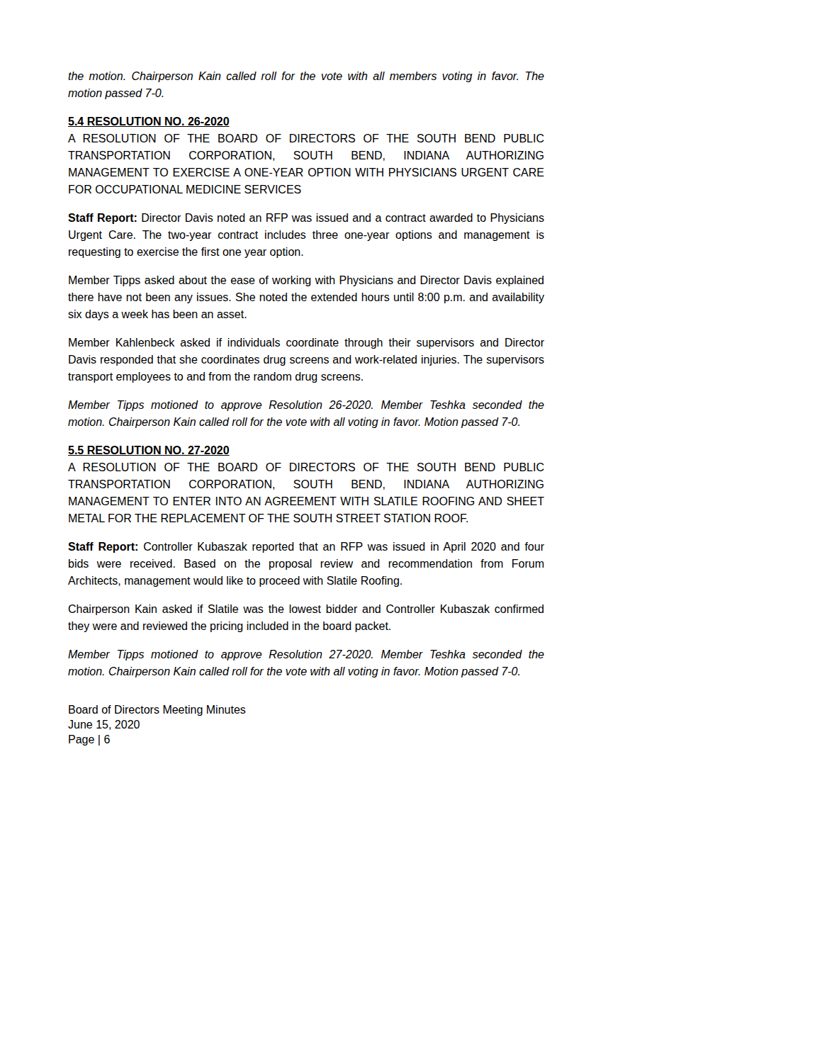the motion. Chairperson Kain called roll for the vote with all members voting in favor. The motion passed 7-0.
5.4 RESOLUTION NO. 26-2020
A RESOLUTION OF THE BOARD OF DIRECTORS OF THE SOUTH BEND PUBLIC TRANSPORTATION CORPORATION, SOUTH BEND, INDIANA AUTHORIZING MANAGEMENT TO EXERCISE A ONE-YEAR OPTION WITH PHYSICIANS URGENT CARE FOR OCCUPATIONAL MEDICINE SERVICES
Staff Report: Director Davis noted an RFP was issued and a contract awarded to Physicians Urgent Care. The two-year contract includes three one-year options and management is requesting to exercise the first one year option.
Member Tipps asked about the ease of working with Physicians and Director Davis explained there have not been any issues. She noted the extended hours until 8:00 p.m. and availability six days a week has been an asset.
Member Kahlenbeck asked if individuals coordinate through their supervisors and Director Davis responded that she coordinates drug screens and work-related injuries. The supervisors transport employees to and from the random drug screens.
Member Tipps motioned to approve Resolution 26-2020. Member Teshka seconded the motion. Chairperson Kain called roll for the vote with all voting in favor. Motion passed 7-0.
5.5 RESOLUTION NO. 27-2020
A RESOLUTION OF THE BOARD OF DIRECTORS OF THE SOUTH BEND PUBLIC TRANSPORTATION CORPORATION, SOUTH BEND, INDIANA AUTHORIZING MANAGEMENT TO ENTER INTO AN AGREEMENT WITH SLATILE ROOFING AND SHEET METAL FOR THE REPLACEMENT OF THE SOUTH STREET STATION ROOF.
Staff Report: Controller Kubaszak reported that an RFP was issued in April 2020 and four bids were received. Based on the proposal review and recommendation from Forum Architects, management would like to proceed with Slatile Roofing.
Chairperson Kain asked if Slatile was the lowest bidder and Controller Kubaszak confirmed they were and reviewed the pricing included in the board packet.
Member Tipps motioned to approve Resolution 27-2020. Member Teshka seconded the motion. Chairperson Kain called roll for the vote with all voting in favor. Motion passed 7-0.
Board of Directors Meeting Minutes
June 15, 2020
Page | 6